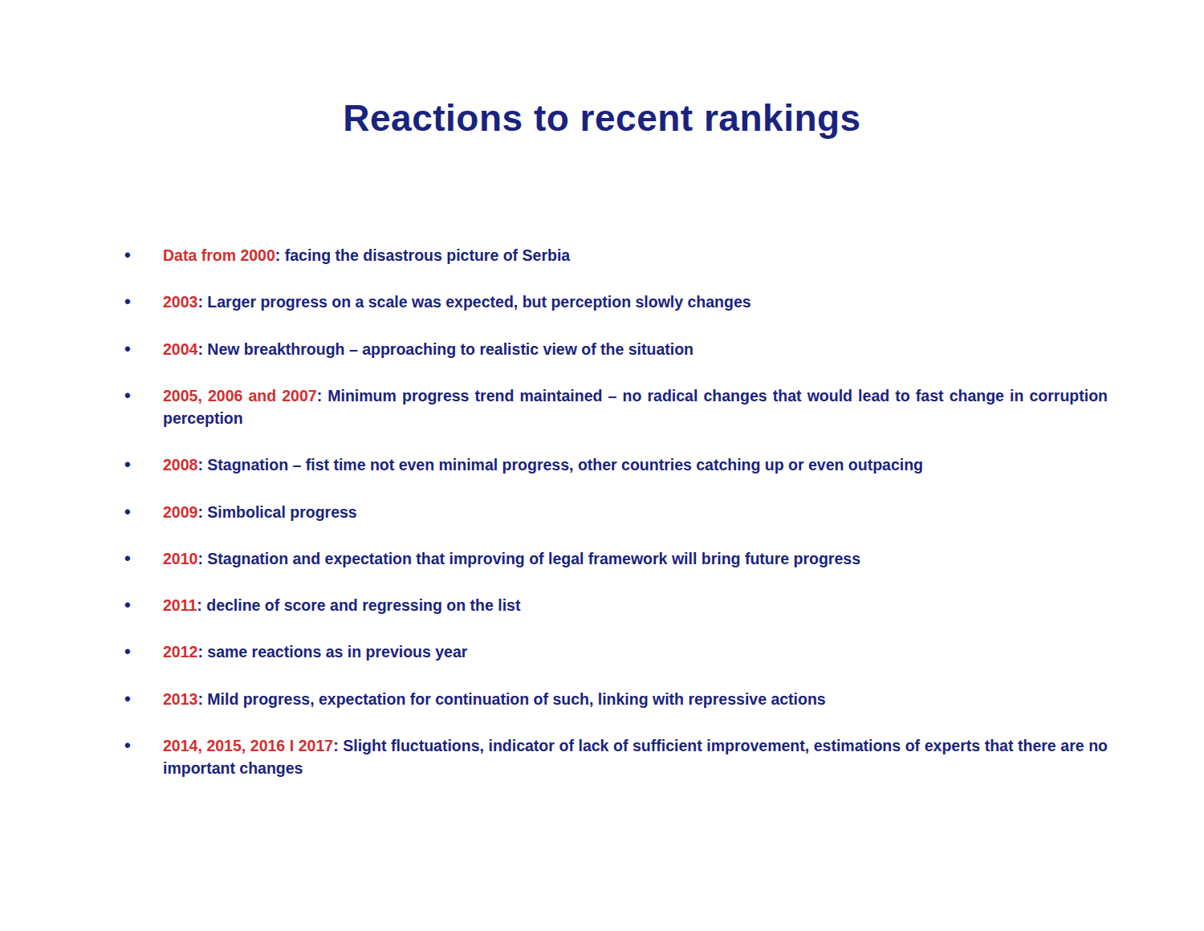Reactions to recent rankings
Data from 2000: facing the disastrous picture of Serbia
2003: Larger progress on a scale was expected, but perception slowly changes
2004: New breakthrough – approaching to realistic view of the situation
2005, 2006 and 2007: Minimum progress trend maintained – no radical changes that would lead to fast change in corruption perception
2008: Stagnation – fist time not even minimal progress, other countries catching up or even outpacing
2009: Simbolical progress
2010: Stagnation and expectation that improving of legal framework will bring future progress
2011: decline of score and regressing on the list
2012: same reactions as in previous year
2013: Mild progress, expectation for continuation of such, linking with repressive actions
2014, 2015, 2016 I 2017: Slight fluctuations, indicator of lack of sufficient improvement, estimations of experts that there are no important changes